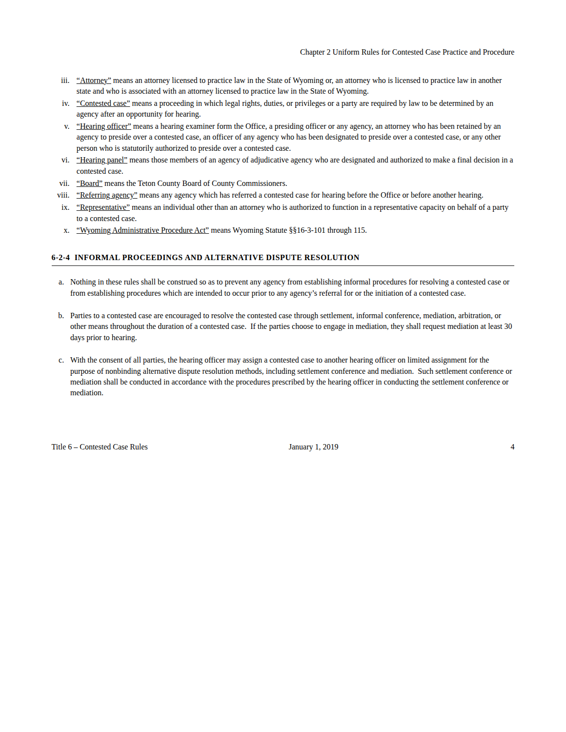Chapter 2 Uniform Rules for Contested Case Practice and Procedure
iii. “Attorney” means an attorney licensed to practice law in the State of Wyoming or, an attorney who is licensed to practice law in another state and who is associated with an attorney licensed to practice law in the State of Wyoming.
iv. “Contested case” means a proceeding in which legal rights, duties, or privileges or a party are required by law to be determined by an agency after an opportunity for hearing.
v. “Hearing officer” means a hearing examiner form the Office, a presiding officer or any agency, an attorney who has been retained by an agency to preside over a contested case, an officer of any agency who has been designated to preside over a contested case, or any other person who is statutorily authorized to preside over a contested case.
vi. “Hearing panel” means those members of an agency of adjudicative agency who are designated and authorized to make a final decision in a contested case.
vii. “Board” means the Teton County Board of County Commissioners.
viii. “Referring agency” means any agency which has referred a contested case for hearing before the Office or before another hearing.
ix. “Representative” means an individual other than an attorney who is authorized to function in a representative capacity on behalf of a party to a contested case.
x. “Wyoming Administrative Procedure Act” means Wyoming Statute §§16-3-101 through 115.
6-2-4 Informal Proceedings and Alternative Dispute Resolution
a. Nothing in these rules shall be construed so as to prevent any agency from establishing informal procedures for resolving a contested case or from establishing procedures which are intended to occur prior to any agency’s referral for or the initiation of a contested case.
b. Parties to a contested case are encouraged to resolve the contested case through settlement, informal conference, mediation, arbitration, or other means throughout the duration of a contested case. If the parties choose to engage in mediation, they shall request mediation at least 30 days prior to hearing.
c. With the consent of all parties, the hearing officer may assign a contested case to another hearing officer on limited assignment for the purpose of nonbinding alternative dispute resolution methods, including settlement conference and mediation. Such settlement conference or mediation shall be conducted in accordance with the procedures prescribed by the hearing officer in conducting the settlement conference or mediation.
Title 6 – Contested Case Rules
January 1, 2019
4